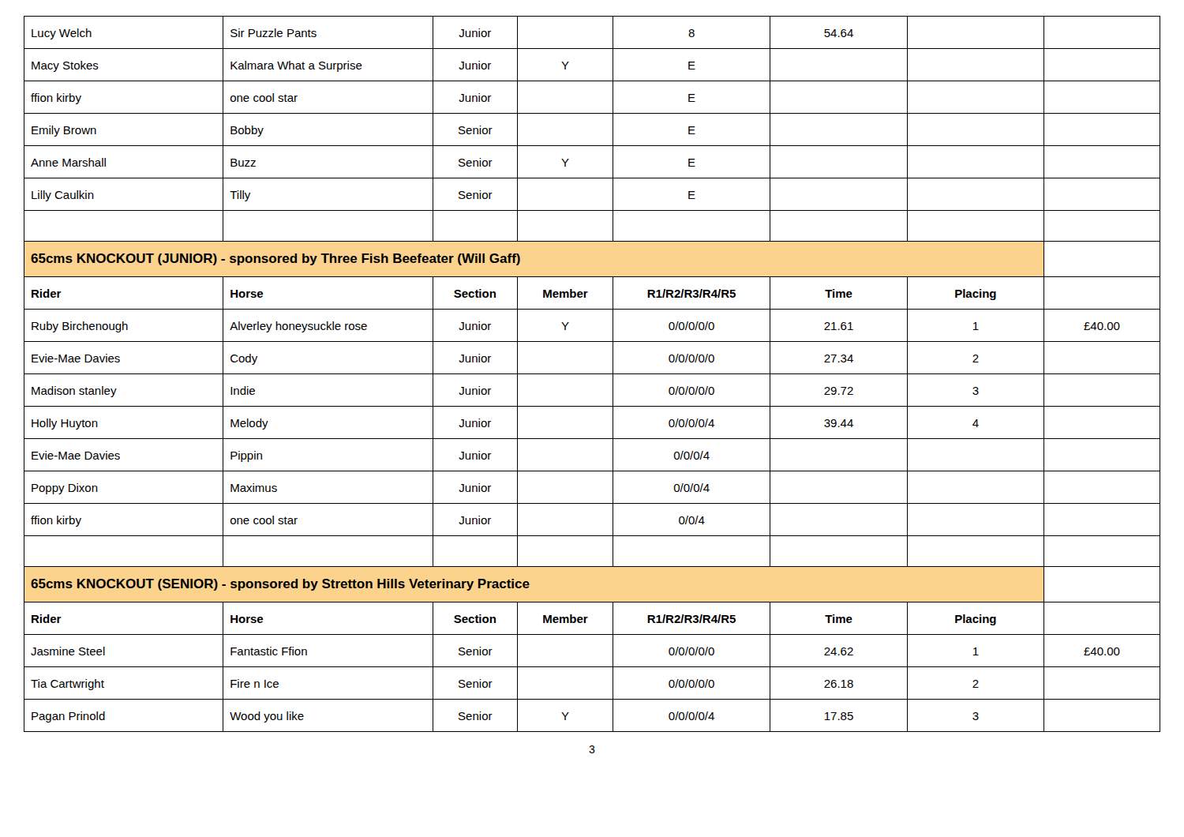| Lucy Welch | Sir Puzzle Pants | Junior | | 8 | 54.64 | | |
| Macy Stokes | Kalmara What a Surprise | Junior | Y | E | | | |
| ffion kirby | one cool star | Junior | | E | | | |
| Emily Brown | Bobby | Senior | | E | | | |
| Anne Marshall | Buzz | Senior | Y | E | | | |
| Lilly Caulkin | Tilly | Senior | | E | | | |
| 65cms KNOCKOUT (JUNIOR) - sponsored by Three Fish Beefeater (Will Gaff) | |
| Rider | Horse | Section | Member | R1/R2/R3/R4/R5 | Time | Placing | |
| Ruby Birchenough | Alverley honeysuckle rose | Junior | Y | 0/0/0/0/0 | 21.61 | 1 | £40.00 |
| Evie-Mae Davies | Cody | Junior | | 0/0/0/0/0 | 27.34 | 2 | |
| Madison stanley | Indie | Junior | | 0/0/0/0/0 | 29.72 | 3 | |
| Holly Huyton | Melody | Junior | | 0/0/0/0/4 | 39.44 | 4 | |
| Evie-Mae Davies | Pippin | Junior | | 0/0/0/4 | | | |
| Poppy Dixon | Maximus | Junior | | 0/0/0/4 | | | |
| ffion kirby | one cool star | Junior | | 0/0/4 | | | |
| 65cms KNOCKOUT (SENIOR) - sponsored by Stretton Hills Veterinary Practice | |
| Rider | Horse | Section | Member | R1/R2/R3/R4/R5 | Time | Placing | |
| Jasmine Steel | Fantastic Ffion | Senior | | 0/0/0/0/0 | 24.62 | 1 | £40.00 |
| Tia Cartwright | Fire n Ice | Senior | | 0/0/0/0/0 | 26.18 | 2 | |
| Pagan Prinold | Wood you like | Senior | Y | 0/0/0/0/4 | 17.85 | 3 | |
3